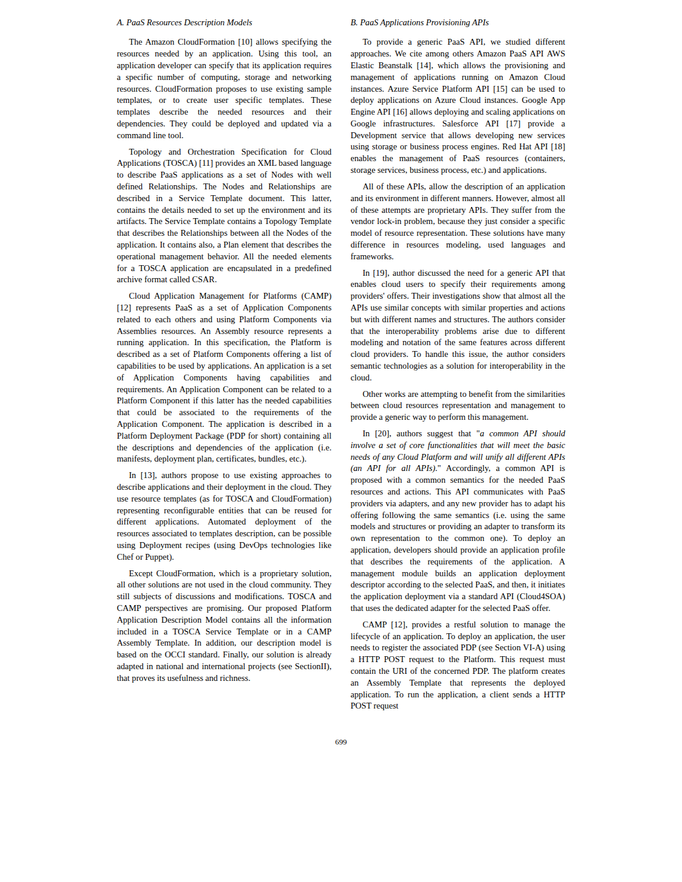A. PaaS Resources Description Models
The Amazon CloudFormation [10] allows specifying the resources needed by an application. Using this tool, an application developer can specify that its application requires a specific number of computing, storage and networking resources. CloudFormation proposes to use existing sample templates, or to create user specific templates. These templates describe the needed resources and their dependencies. They could be deployed and updated via a command line tool.
Topology and Orchestration Specification for Cloud Applications (TOSCA) [11] provides an XML based language to describe PaaS applications as a set of Nodes with well defined Relationships. The Nodes and Relationships are described in a Service Template document. This latter, contains the details needed to set up the environment and its artifacts. The Service Template contains a Topology Template that describes the Relationships between all the Nodes of the application. It contains also, a Plan element that describes the operational management behavior. All the needed elements for a TOSCA application are encapsulated in a predefined archive format called CSAR.
Cloud Application Management for Platforms (CAMP) [12] represents PaaS as a set of Application Components related to each others and using Platform Components via Assemblies resources. An Assembly resource represents a running application. In this specification, the Platform is described as a set of Platform Components offering a list of capabilities to be used by applications. An application is a set of Application Components having capabilities and requirements. An Application Component can be related to a Platform Component if this latter has the needed capabilities that could be associated to the requirements of the Application Component. The application is described in a Platform Deployment Package (PDP for short) containing all the descriptions and dependencies of the application (i.e. manifests, deployment plan, certificates, bundles, etc.).
In [13], authors propose to use existing approaches to describe applications and their deployment in the cloud. They use resource templates (as for TOSCA and CloudFormation) representing reconfigurable entities that can be reused for different applications. Automated deployment of the resources associated to templates description, can be possible using Deployment recipes (using DevOps technologies like Chef or Puppet).
Except CloudFormation, which is a proprietary solution, all other solutions are not used in the cloud community. They still subjects of discussions and modifications. TOSCA and CAMP perspectives are promising. Our proposed Platform Application Description Model contains all the information included in a TOSCA Service Template or in a CAMP Assembly Template. In addition, our description model is based on the OCCI standard. Finally, our solution is already adapted in national and international projects (see SectionII), that proves its usefulness and richness.
B. PaaS Applications Provisioning APIs
To provide a generic PaaS API, we studied different approaches. We cite among others Amazon PaaS API AWS Elastic Beanstalk [14], which allows the provisioning and management of applications running on Amazon Cloud instances. Azure Service Platform API [15] can be used to deploy applications on Azure Cloud instances. Google App Engine API [16] allows deploying and scaling applications on Google infrastructures. Salesforce API [17] provide a Development service that allows developing new services using storage or business process engines. Red Hat API [18] enables the management of PaaS resources (containers, storage services, business process, etc.) and applications.
All of these APIs, allow the description of an application and its environment in different manners. However, almost all of these attempts are proprietary APIs. They suffer from the vendor lock-in problem, because they just consider a specific model of resource representation. These solutions have many difference in resources modeling, used languages and frameworks.
In [19], author discussed the need for a generic API that enables cloud users to specify their requirements among providers' offers. Their investigations show that almost all the APIs use similar concepts with similar properties and actions but with different names and structures. The authors consider that the interoperability problems arise due to different modeling and notation of the same features across different cloud providers. To handle this issue, the author considers semantic technologies as a solution for interoperability in the cloud.
Other works are attempting to benefit from the similarities between cloud resources representation and management to provide a generic way to perform this management.
In [20], authors suggest that "a common API should involve a set of core functionalities that will meet the basic needs of any Cloud Platform and will unify all different APIs (an API for all APIs)." Accordingly, a common API is proposed with a common semantics for the needed PaaS resources and actions. This API communicates with PaaS providers via adapters, and any new provider has to adapt his offering following the same semantics (i.e. using the same models and structures or providing an adapter to transform its own representation to the common one). To deploy an application, developers should provide an application profile that describes the requirements of the application. A management module builds an application deployment descriptor according to the selected PaaS, and then, it initiates the application deployment via a standard API (Cloud4SOA) that uses the dedicated adapter for the selected PaaS offer.
CAMP [12], provides a restful solution to manage the lifecycle of an application. To deploy an application, the user needs to register the associated PDP (see Section VI-A) using a HTTP POST request to the Platform. This request must contain the URI of the concerned PDP. The platform creates an Assembly Template that represents the deployed application. To run the application, a client sends a HTTP POST request
699